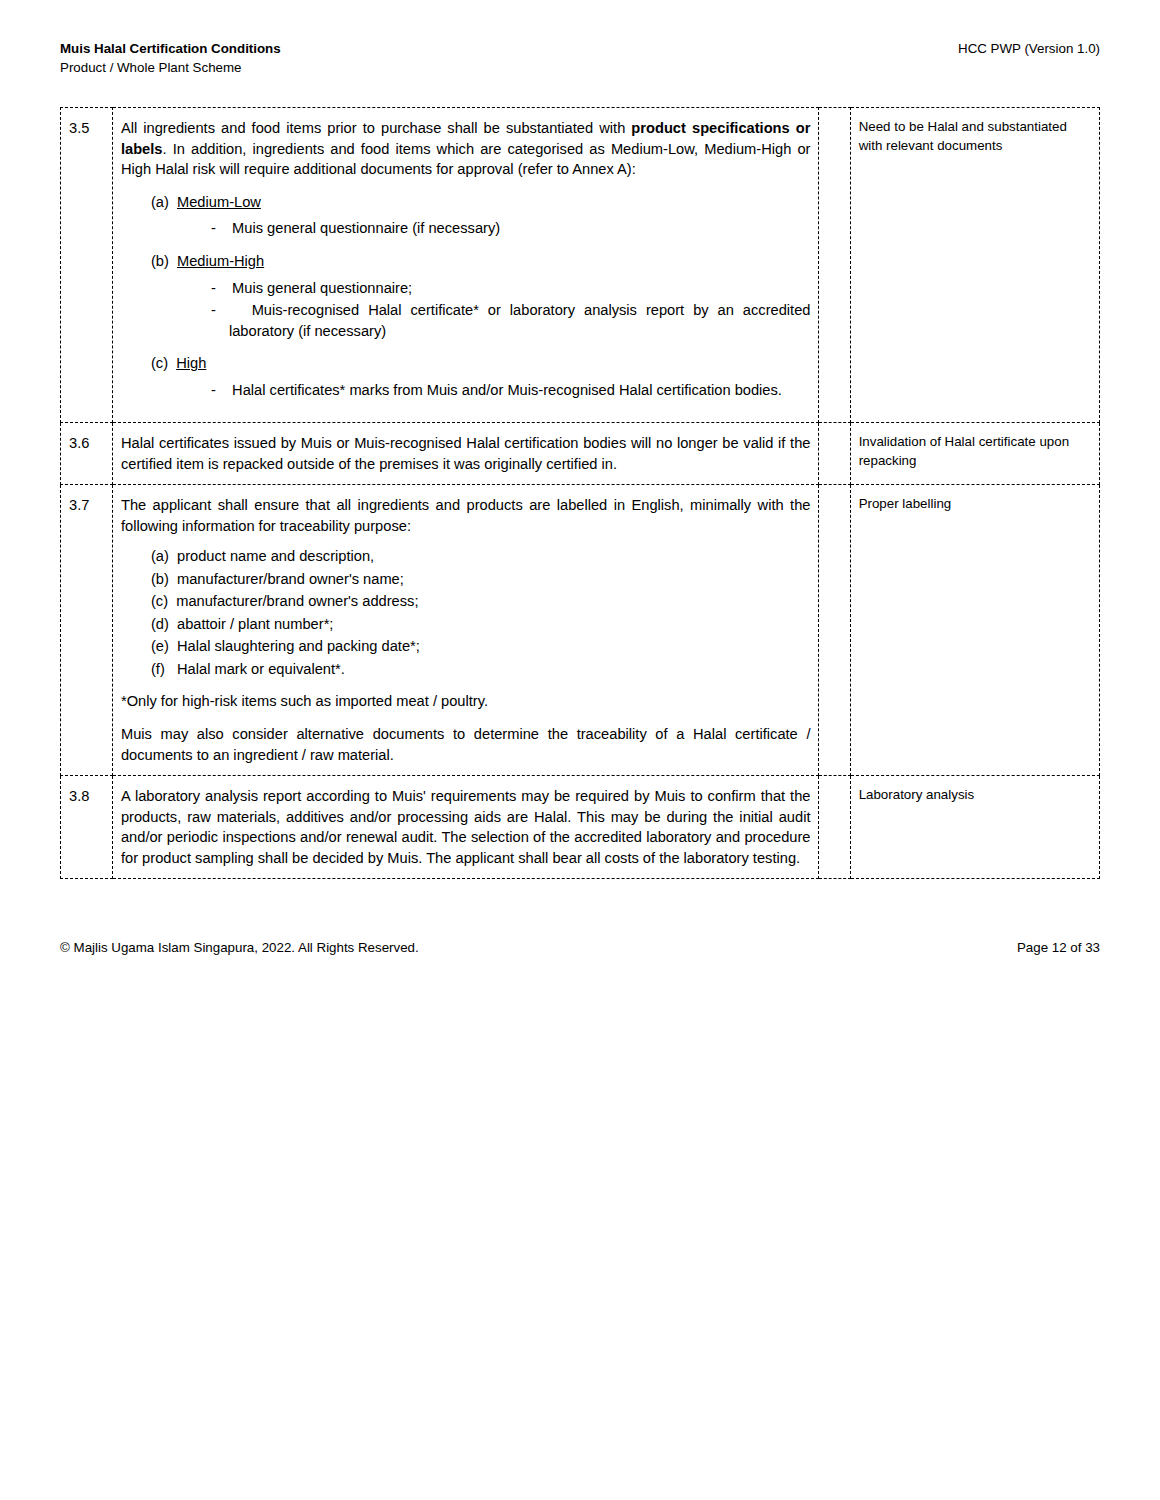Muis Halal Certification Conditions
Product / Whole Plant Scheme
HCC PWP (Version 1.0)
| 3.5 | All ingredients and food items prior to purchase shall be substantiated with product specifications or labels . In addition, ingredients and food items which are categorised as Medium-Low, Medium-High or High Halal risk will require additional documents for approval (refer to Annex A): (a) Medium-Low - Muis general questionnaire (if necessary) (b) Medium-High - Muis general questionnaire; - Muis-recognised Halal certificate* or laboratory analysis report by an accredited laboratory (if necessary) (c) High - Halal certificates* marks from Muis and/or Muis-recognised Halal certification bodies. | | Need to be Halal and substantiated with relevant documents |
| 3.6 | Halal certificates issued by Muis or Muis-recognised Halal certification bodies will no longer be valid if the certified item is repacked outside of the premises it was originally certified in. | | Invalidation of Halal certificate upon repacking |
| 3.7 | The applicant shall ensure that all ingredients and products are labelled in English, minimally with the following information for traceability purpose: (a) product name and description, (b) manufacturer/brand owner's name; (c) manufacturer/brand owner's address; (d) abattoir / plant number*; (e) Halal slaughtering and packing date*; (f) Halal mark or equivalent*. *Only for high-risk items such as imported meat / poultry. Muis may also consider alternative documents to determine the traceability of a Halal certificate / documents to an ingredient / raw material. | | Proper labelling |
| 3.8 | A laboratory analysis report according to Muis' requirements may be required by Muis to confirm that the products, raw materials, additives and/or processing aids are Halal. This may be during the initial audit and/or periodic inspections and/or renewal audit. The selection of the accredited laboratory and procedure for product sampling shall be decided by Muis. The applicant shall bear all costs of the laboratory testing. | | Laboratory analysis |
© Majlis Ugama Islam Singapura, 2022. All Rights Reserved.
Page 12 of 33